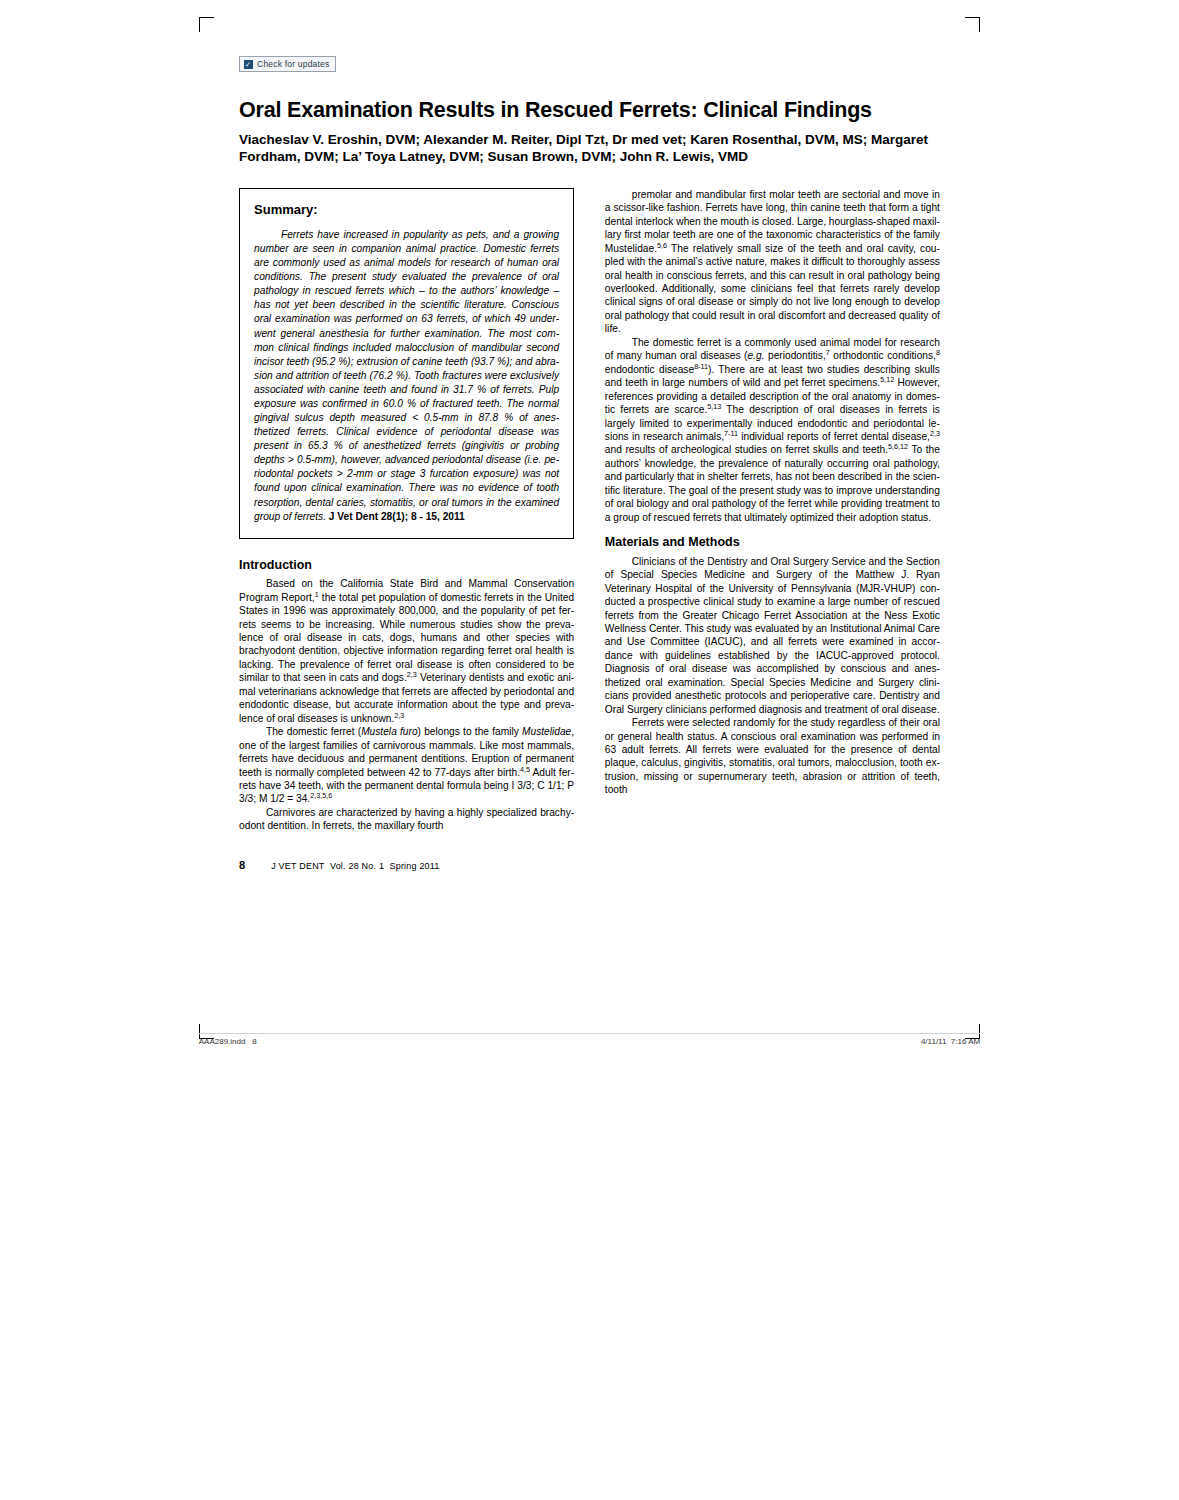✓Check for updates
Oral Examination Results in Rescued Ferrets: Clinical Findings
Viacheslav V. Eroshin, DVM; Alexander M. Reiter, Dipl Tzt, Dr med vet; Karen Rosenthal, DVM, MS; Margaret Fordham, DVM; La’ Toya Latney, DVM; Susan Brown, DVM; John R. Lewis, VMD
Summary:
Ferrets have increased in popularity as pets, and a growing number are seen in companion animal practice. Domestic ferrets are commonly used as animal models for research of human oral conditions. The present study evaluated the prevalence of oral pathology in rescued ferrets which – to the authors’ knowledge – has not yet been described in the scientific literature. Conscious oral examination was performed on 63 ferrets, of which 49 underwent general anesthesia for further examination. The most common clinical findings included malocclusion of mandibular second incisor teeth (95.2 %); extrusion of canine teeth (93.7 %); and abrasion and attrition of teeth (76.2 %). Tooth fractures were exclusively associated with canine teeth and found in 31.7 % of ferrets. Pulp exposure was confirmed in 60.0 % of fractured teeth. The normal gingival sulcus depth measured < 0.5-mm in 87.8 % of anesthetized ferrets. Clinical evidence of periodontal disease was present in 65.3 % of anesthetized ferrets (gingivitis or probing depths > 0.5-mm), however, advanced periodontal disease (i.e. periodontal pockets > 2-mm or stage 3 furcation exposure) was not found upon clinical examination. There was no evidence of tooth resorption, dental caries, stomatitis, or oral tumors in the examined group of ferrets. J Vet Dent 28(1); 8 - 15, 2011
Introduction
Based on the California State Bird and Mammal Conservation Program Report,1 the total pet population of domestic ferrets in the United States in 1996 was approximately 800,000, and the popularity of pet ferrets seems to be increasing. While numerous studies show the prevalence of oral disease in cats, dogs, humans and other species with brachyodont dentition, objective information regarding ferret oral health is lacking. The prevalence of ferret oral disease is often considered to be similar to that seen in cats and dogs.2,3 Veterinary dentists and exotic animal veterinarians acknowledge that ferrets are affected by periodontal and endodontic disease, but accurate information about the type and prevalence of oral diseases is unknown.2,3
The domestic ferret (Mustela furo) belongs to the family Mustelidae, one of the largest families of carnivorous mammals. Like most mammals, ferrets have deciduous and permanent dentitions. Eruption of permanent teeth is normally completed between 42 to 77-days after birth.4,5 Adult ferrets have 34 teeth, with the permanent dental formula being I 3/3; C 1/1; P 3/3; M 1/2 = 34.2,3,5,6
Carnivores are characterized by having a highly specialized brachyodont dentition. In ferrets, the maxillary fourth
premolar and mandibular first molar teeth are sectorial and move in a scissor-like fashion. Ferrets have long, thin canine teeth that form a tight dental interlock when the mouth is closed. Large, hourglass-shaped maxillary first molar teeth are one of the taxonomic characteristics of the family Mustelidae.5,6 The relatively small size of the teeth and oral cavity, coupled with the animal’s active nature, makes it difficult to thoroughly assess oral health in conscious ferrets, and this can result in oral pathology being overlooked. Additionally, some clinicians feel that ferrets rarely develop clinical signs of oral disease or simply do not live long enough to develop oral pathology that could result in oral discomfort and decreased quality of life.
The domestic ferret is a commonly used animal model for research of many human oral diseases (e.g. periodontitis,7 orthodontic conditions,8 endodontic disease8-11). There are at least two studies describing skulls and teeth in large numbers of wild and pet ferret specimens.5,12 However, references providing a detailed description of the oral anatomy in domestic ferrets are scarce.5,13 The description of oral diseases in ferrets is largely limited to experimentally induced endodontic and periodontal lesions in research animals,7-11 individual reports of ferret dental disease,2,3 and results of archeological studies on ferret skulls and teeth.5,6,12 To the authors’ knowledge, the prevalence of naturally occurring oral pathology, and particularly that in shelter ferrets, has not been described in the scientific literature. The goal of the present study was to improve understanding of oral biology and oral pathology of the ferret while providing treatment to a group of rescued ferrets that ultimately optimized their adoption status.
Materials and Methods
Clinicians of the Dentistry and Oral Surgery Service and the Section of Special Species Medicine and Surgery of the Matthew J. Ryan Veterinary Hospital of the University of Pennsylvania (MJR-VHUP) conducted a prospective clinical study to examine a large number of rescued ferrets from the Greater Chicago Ferret Association at the Ness Exotic Wellness Center. This study was evaluated by an Institutional Animal Care and Use Committee (IACUC), and all ferrets were examined in accordance with guidelines established by the IACUC-approved protocol. Diagnosis of oral disease was accomplished by conscious and anesthetized oral examination. Special Species Medicine and Surgery clinicians provided anesthetic protocols and perioperative care. Dentistry and Oral Surgery clinicians performed diagnosis and treatment of oral disease.
Ferrets were selected randomly for the study regardless of their oral or general health status. A conscious oral examination was performed in 63 adult ferrets. All ferrets were evaluated for the presence of dental plaque, calculus, gingivitis, stomatitis, oral tumors, malocclusion, tooth extrusion, missing or supernumerary teeth, abrasion or attrition of teeth, tooth
8 J VET DENT Vol. 28 No. 1 Spring 2011
AAA289.indd 8 4/11/11 7:16 AM